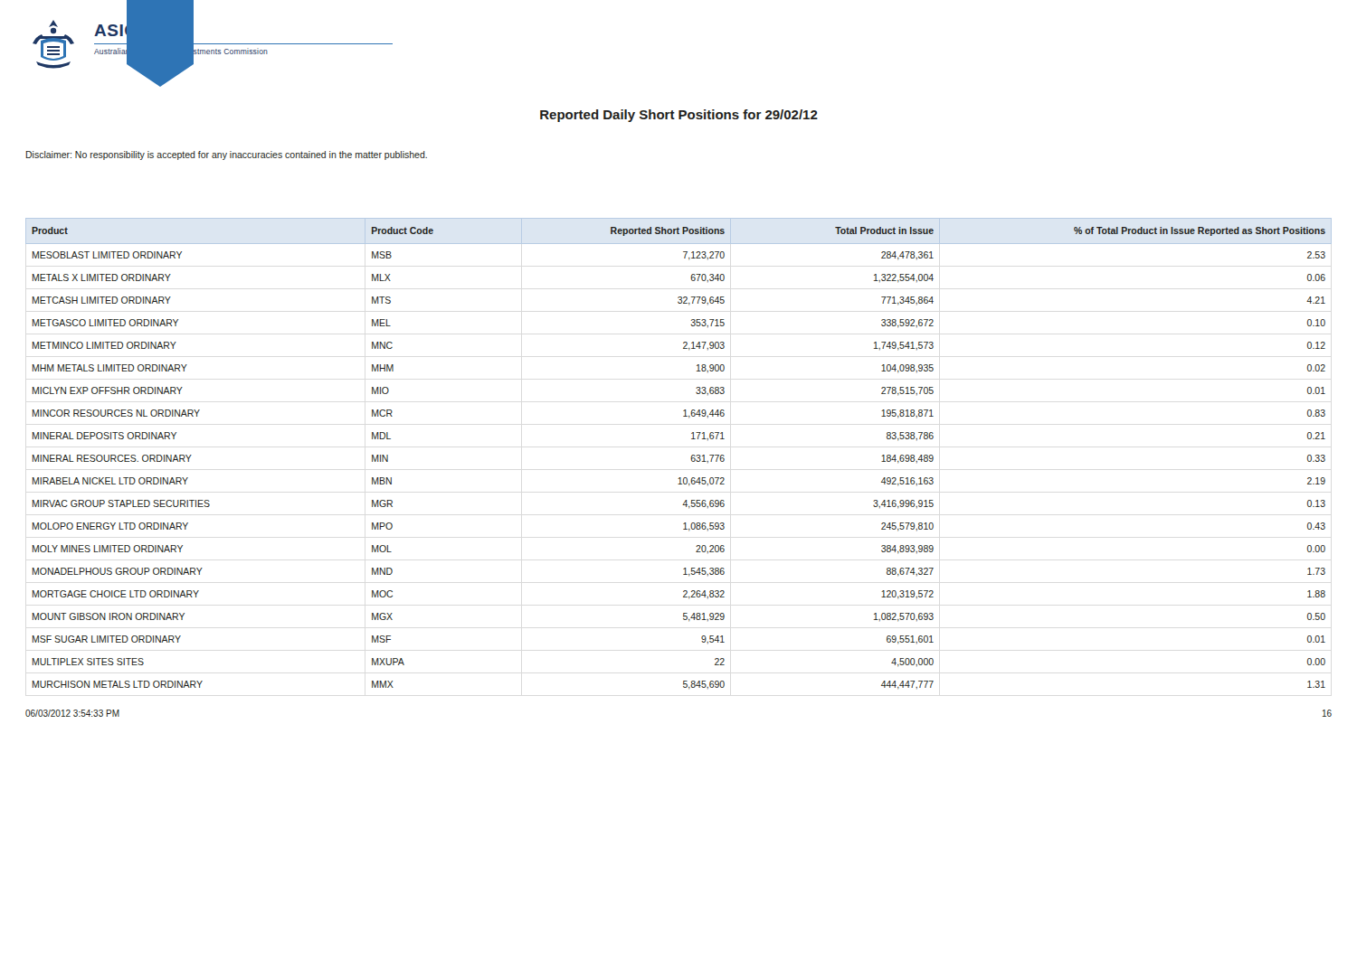ASIC
Australian Securities & Investments Commission
Reported Daily Short Positions for 29/02/12
Disclaimer: No responsibility is accepted for any inaccuracies contained in the matter published.
| Product | Product Code | Reported Short Positions | Total Product in Issue | % of Total Product in Issue Reported as Short Positions |
| --- | --- | --- | --- | --- |
| MESOBLAST LIMITED ORDINARY | MSB | 7,123,270 | 284,478,361 | 2.53 |
| METALS X LIMITED ORDINARY | MLX | 670,340 | 1,322,554,004 | 0.06 |
| METCASH LIMITED ORDINARY | MTS | 32,779,645 | 771,345,864 | 4.21 |
| METGASCO LIMITED ORDINARY | MEL | 353,715 | 338,592,672 | 0.10 |
| METMINCO LIMITED ORDINARY | MNC | 2,147,903 | 1,749,541,573 | 0.12 |
| MHM METALS LIMITED ORDINARY | MHM | 18,900 | 104,098,935 | 0.02 |
| MICLYN EXP OFFSHR ORDINARY | MIO | 33,683 | 278,515,705 | 0.01 |
| MINCOR RESOURCES NL ORDINARY | MCR | 1,649,446 | 195,818,871 | 0.83 |
| MINERAL DEPOSITS ORDINARY | MDL | 171,671 | 83,538,786 | 0.21 |
| MINERAL RESOURCES. ORDINARY | MIN | 631,776 | 184,698,489 | 0.33 |
| MIRABELA NICKEL LTD ORDINARY | MBN | 10,645,072 | 492,516,163 | 2.19 |
| MIRVAC GROUP STAPLED SECURITIES | MGR | 4,556,696 | 3,416,996,915 | 0.13 |
| MOLOPO ENERGY LTD ORDINARY | MPO | 1,086,593 | 245,579,810 | 0.43 |
| MOLY MINES LIMITED ORDINARY | MOL | 20,206 | 384,893,989 | 0.00 |
| MONADELPHOUS GROUP ORDINARY | MND | 1,545,386 | 88,674,327 | 1.73 |
| MORTGAGE CHOICE LTD ORDINARY | MOC | 2,264,832 | 120,319,572 | 1.88 |
| MOUNT GIBSON IRON ORDINARY | MGX | 5,481,929 | 1,082,570,693 | 0.50 |
| MSF SUGAR LIMITED ORDINARY | MSF | 9,541 | 69,551,601 | 0.01 |
| MULTIPLEX SITES SITES | MXUPA | 22 | 4,500,000 | 0.00 |
| MURCHISON METALS LTD ORDINARY | MMX | 5,845,690 | 444,447,777 | 1.31 |
06/03/2012 3:54:33 PM
16